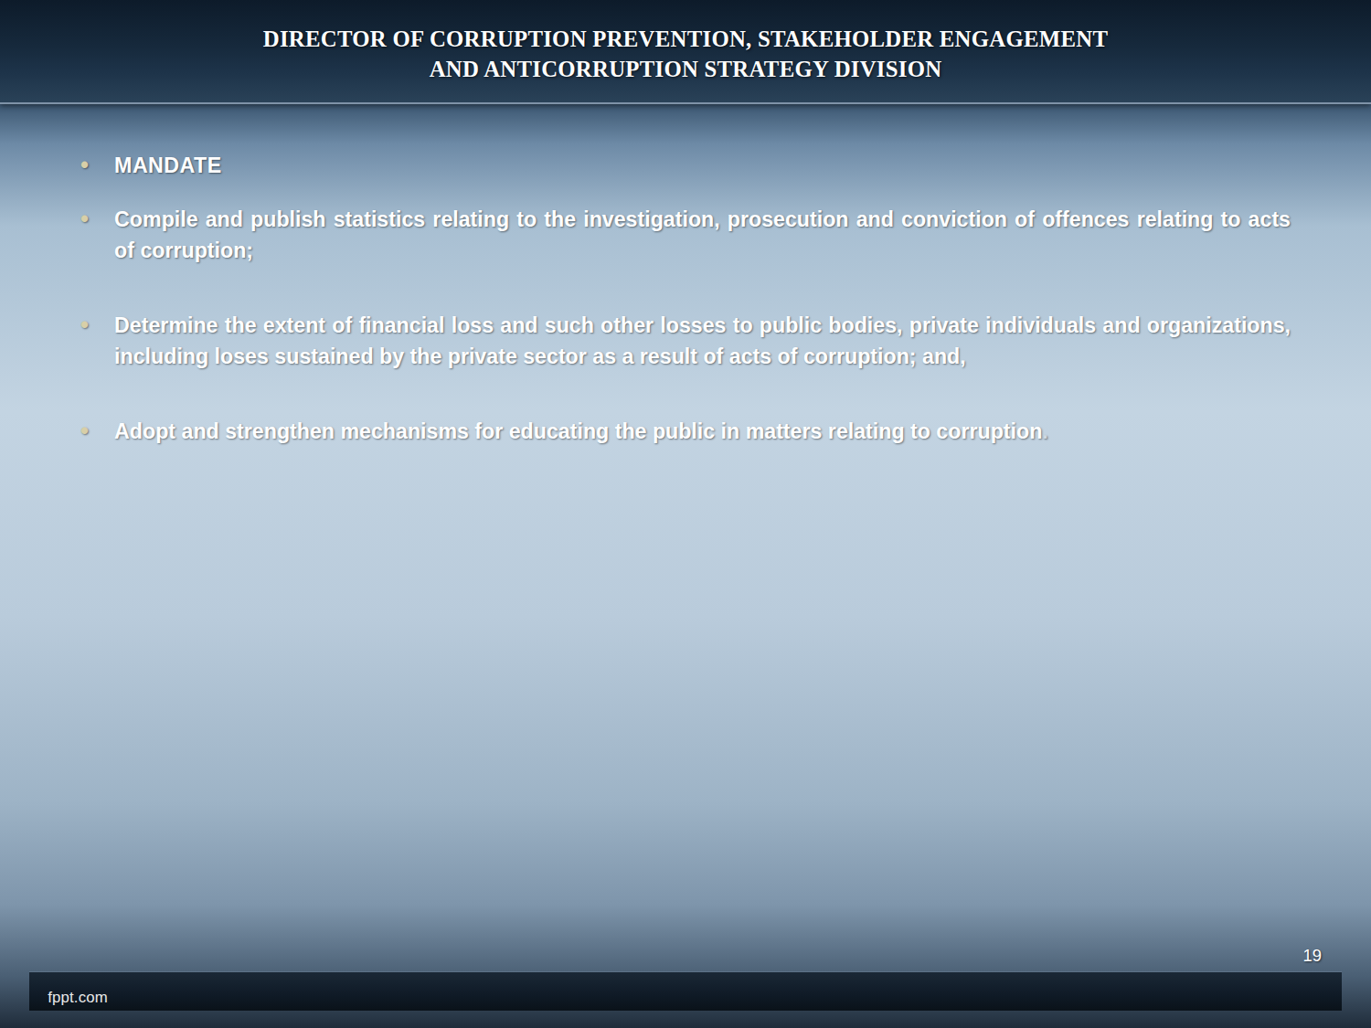DIRECTOR OF CORRUPTION PREVENTION, STAKEHOLDER ENGAGEMENT
AND ANTICORRUPTION STRATEGY DIVISION
MANDATE
Compile and publish statistics relating to the investigation, prosecution and conviction of offences relating to acts of corruption;
Determine the extent of financial loss and such other losses to public bodies, private individuals and organizations, including loses sustained by the private sector as a result of acts of corruption; and,
Adopt and strengthen mechanisms for educating the public in matters relating to corruption.
19
fppt. com